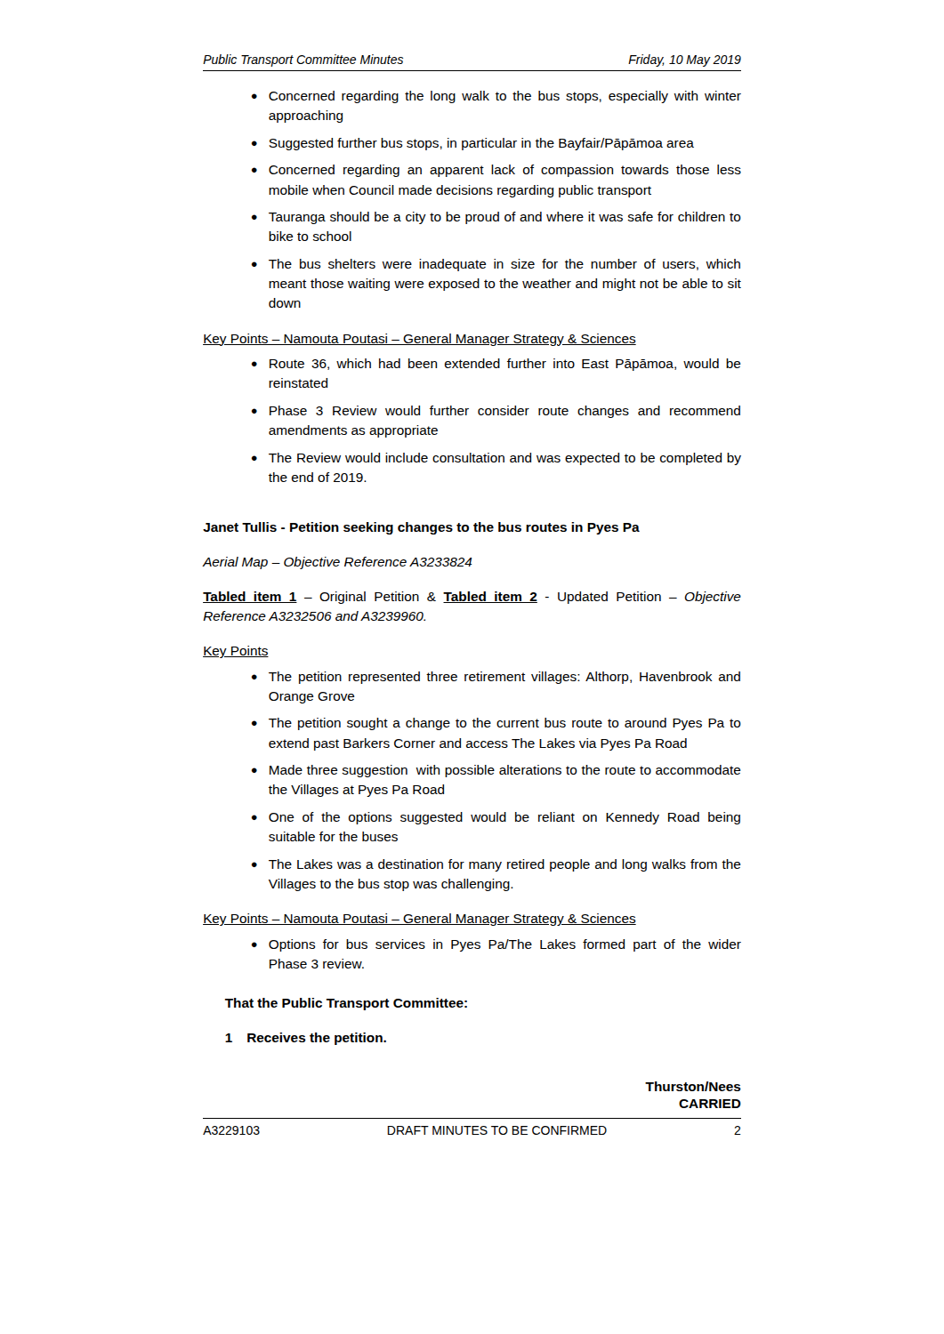Public Transport Committee Minutes
Friday, 10 May 2019
Concerned regarding the long walk to the bus stops, especially with winter approaching
Suggested further bus stops, in particular in the Bayfair/Pāpāmoa area
Concerned regarding an apparent lack of compassion towards those less mobile when Council made decisions regarding public transport
Tauranga should be a city to be proud of and where it was safe for children to bike to school
The bus shelters were inadequate in size for the number of users, which meant those waiting were exposed to the weather and might not be able to sit down
Key Points – Namouta Poutasi – General Manager Strategy & Sciences
Route 36, which had been extended further into East Pāpāmoa, would be reinstated
Phase 3 Review would further consider route changes and recommend amendments as appropriate
The Review would include consultation and was expected to be completed by the end of 2019.
Janet Tullis - Petition seeking changes to the bus routes in Pyes Pa
Aerial Map – Objective Reference A3233824
Tabled item 1 – Original Petition & Tabled item 2 - Updated Petition – Objective Reference A3232506 and A3239960.
Key Points
The petition represented three retirement villages: Althorp, Havenbrook and Orange Grove
The petition sought a change to the current bus route to around Pyes Pa to extend past Barkers Corner and access The Lakes via Pyes Pa Road
Made three suggestion with possible alterations to the route to accommodate the Villages at Pyes Pa Road
One of the options suggested would be reliant on Kennedy Road being suitable for the buses
The Lakes was a destination for many retired people and long walks from the Villages to the bus stop was challenging.
Key Points – Namouta Poutasi – General Manager Strategy & Sciences
Options for bus services in Pyes Pa/The Lakes formed part of the wider Phase 3 review.
That the Public Transport Committee:
1
Receives the petition.
Thurston/Nees
CARRIED
A3229103
DRAFT MINUTES TO BE CONFIRMED
2